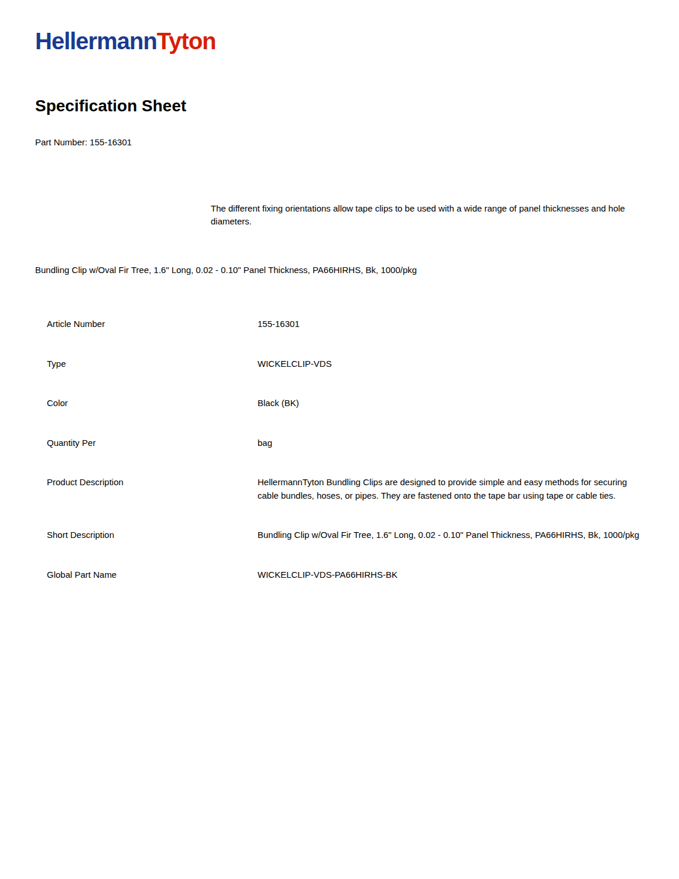Hellermann Tyton
Specification Sheet
Part Number: 155-16301
The different fixing orientations allow tape clips to be used with a wide range of panel thicknesses and hole diameters.
Bundling Clip w/Oval Fir Tree, 1.6" Long, 0.02 - 0.10" Panel Thickness, PA66HIRHS, Bk, 1000/pkg
| Article Number | 155-16301 |
| Type | WICKELCLIP-VDS |
| Color | Black (BK) |
| Quantity Per | bag |
| Product Description | HellermannTyton Bundling Clips are designed to provide simple and easy methods for securing cable bundles, hoses, or pipes. They are fastened onto the tape bar using tape or cable ties. |
| Short Description | Bundling Clip w/Oval Fir Tree, 1.6" Long, 0.02 - 0.10" Panel Thickness, PA66HIRHS, Bk, 1000/pkg |
| Global Part Name | WICKELCLIP-VDS-PA66HIRHS-BK |